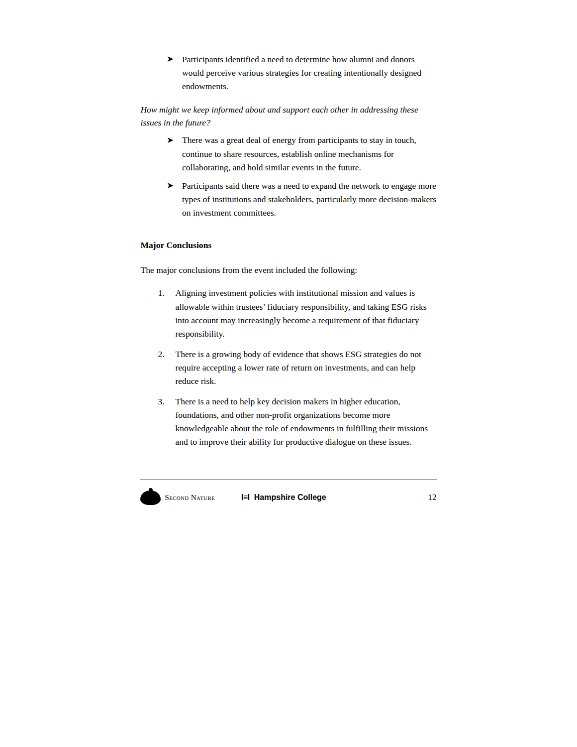Participants identified a need to determine how alumni and donors would perceive various strategies for creating intentionally designed endowments.
How might we keep informed about and support each other in addressing these issues in the future?
There was a great deal of energy from participants to stay in touch, continue to share resources, establish online mechanisms for collaborating, and hold similar events in the future.
Participants said there was a need to expand the network to engage more types of institutions and stakeholders, particularly more decision-makers on investment committees.
Major Conclusions
The major conclusions from the event included the following:
Aligning investment policies with institutional mission and values is allowable within trustees’ fiduciary responsibility, and taking ESG risks into account may increasingly become a requirement of that fiduciary responsibility.
There is a growing body of evidence that shows ESG strategies do not require accepting a lower rate of return on investments, and can help reduce risk.
There is a need to help key decision makers in higher education, foundations, and other non-profit organizations become more knowledgeable about the role of endowments in fulfilling their missions and to improve their ability for productive dialogue on these issues.
Second Nature
I≡I Hampshire College
12